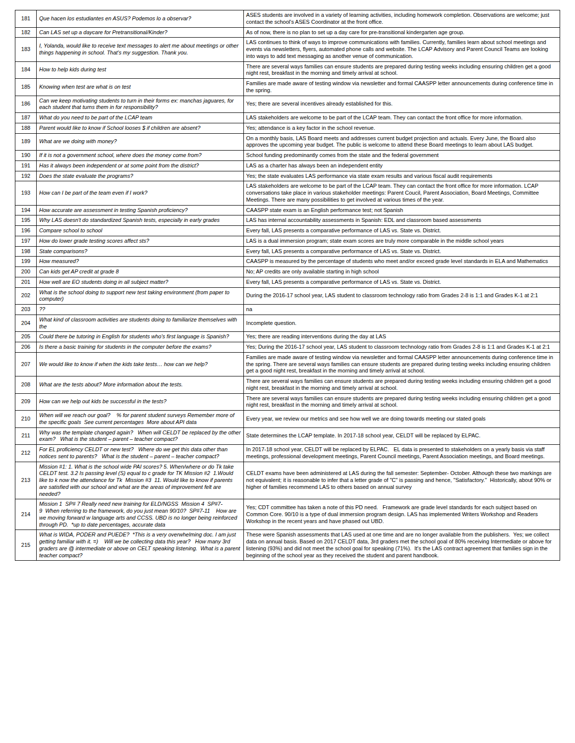| 181 | Que hacen los estudiantes en ASUS? Podemos lo a observar? | ASES students are involved in a variety of learning activities, including homework completion. Observations are welcome; just contact the school's ASES Coordinator at the front office. |
| 182 | Can LAS set up a daycare for Pretransitional/Kinder? | As of now, there is no plan to set up a day care for pre-transitional kindergarten age group. |
| 183 | I, Yolanda, would like to receive text messages to alert me about meetings or other things happening in school. That's my suggestion. Thank you. | LAS continues to think of ways to improve communications with families. Currently, families learn about school meetings and events via newsletters, flyers, automated phone calls and website. The LCAP Advisory and Parent Council Teams are looking into ways to add text messaging as another venue of communication. |
| 184 | How to help kids during test | There are several ways families can ensure students are prepared during testing weeks including ensuring children get a good night rest, breakfast in the morning and timely arrival at school. |
| 185 | Knowing when test are what is on test | Families are made aware of testing window via newsletter and formal CAASPP letter announcements during conference time in the spring. |
| 186 | Can we keep motivating students to turn in their forms ex: manchas jaguares, for each student that turns them in for responsibility? | Yes; there are several incentives already established for this. |
| 187 | What do you need to be part of the LCAP team | LAS stakeholders are welcome to be part of the LCAP team. They can contact the front office for more information. |
| 188 | Parent would like to know if School looses $ if children are absent? | Yes; attendance is a key factor in the school revenue. |
| 189 | What are we doing with money? | On a monthly basis, LAS Board meets and addresses current budget projection and actuals. Every June, the Board also approves the upcoming year budget. The public is welcome to attend these Board meetings to learn about LAS budget. |
| 190 | If it is not a government school, where does the money come from? | School funding predominantly comes from the state and the federal government |
| 191 | Has it always been independent or at some point from the district? | LAS as a charter has always been an independent entity |
| 192 | Does the state evaluate the programs? | Yes; the state evaluates LAS performance via state exam results and various fiscal audit requirements |
| 193 | How can I be part of the team even if I work? | LAS stakeholders are welcome to be part of the LCAP team. They can contact the front office for more information. LCAP conversations take place in various stakeholder meetings: Parent Coucil, Parent Association, Board Meetings, Committee Meetings. There are many possibilities to get involved at various times of the year. |
| 194 | How accurate are assessment in testing Spanish proficiency? | CAASPP state exam is an English performance test; not Spanish |
| 195 | Why LAS doesn't do standardized Spanish tests, especially in early grades | LAS has internal accountability assessments in Spanish: EDL and classroom based assessments |
| 196 | Compare school to school | Every fall, LAS presents a comparative performance of LAS vs. State vs. District. |
| 197 | How do lower grade testing scores affect sts? | LAS is a dual immersion program; state exam scores are truly more comparable in the middle school years |
| 198 | State comparisons? | Every fall, LAS presents a comparative performance of LAS vs. State vs. District. |
| 199 | How measured? | CAASPP is measured by the percentage of students who meet and/or exceed grade level standards in ELA and Mathematics |
| 200 | Can kids get AP credit at grade 8 | No; AP credits are only available starting in high school |
| 201 | How well are EO students doing in all subject matter? | Every fall, LAS presents a comparative performance of LAS vs. State vs. District. |
| 202 | What is the school doing to support new test taking environment (from paper to computer) | During the 2016-17 school year, LAS student to classroom technology ratio from Grades 2-8 is 1:1 and Grades K-1 at 2:1 |
| 203 | ?? | na |
| 204 | What kind of classroom activities are students doing to familiarize themselves with the | Incomplete question. |
| 205 | Could there be tutoring in English for students who's first language is Spanish? | Yes; there are reading interventions during the day at LAS |
| 206 | Is there a basic training for students in the computer before the exams? | Yes; During the 2016-17 school year, LAS student to classroom technology ratio from Grades 2-8 is 1:1 and Grades K-1 at 2:1 |
| 207 | We would like to know if when the kids take tests… how can we help? | Families are made aware of testing window via newsletter and formal CAASPP letter announcements during conference time in the spring. There are several ways families can ensure students are prepared during testing weeks including ensuring children get a good night rest, breakfast in the morning and timely arrival at school. |
| 208 | What are the tests about? More information about the tests. | There are several ways families can ensure students are prepared during testing weeks including ensuring children get a good night rest, breakfast in the morning and timely arrival at school. |
| 209 | How can we help out kids be successful in the tests? | There are several ways families can ensure students are prepared during testing weeks including ensuring children get a good night rest, breakfast in the morning and timely arrival at school. |
| 210 | When will we reach our goal? % for parent student surveys Remember more of the specific goals See current percentages More about API data | Every year, we review our metrics and see how well we are doing towards meeting our stated goals |
| 211 | Why was the template changed again? When will CELDT be replaced by the other exam? What is the student – parent – teacher compact? | State determines the LCAP template. In 2017-18 school year, CELDT will be replaced by ELPAC. |
| 212 | For EL proficiency CELDT or new test? Where do we get this data other than notices sent to parents? What is the student – parent – teacher compact? | In 2017-18 school year, CELDT will be replaced by ELPAC. EL data is presented to stakeholders on a yearly basis via staff meetings, professional development meetings, Parent Council meetings, Parent Association meetings, and Board meetings. |
| 213 | Mission #1: 1. What is the school wide PAI scores? 5. When/where or do Tk take CELDT test. 3.2 Is passing level (S) equal to c grade for TK Mission #2 1.Would like to k now the attendance for Tk Mission #3 11. Would like to know if parents are satisfied with our school and what are the areas of improvement felt are needed? | CELDT exams have been administered at LAS during the fall semester: September- October. Although these two markings are not equivalent; it is reasonable to infer that a letter grade of "C" is passing and hence, "Satisfactory." Historically, about 90% or higher of families recommend LAS to others based on annual survey |
| 214 | Mission 1 SP# 7 Really need new training for ELD/NGSS Mission 4 SP#7-9 When referring to the framework, do you just mean 90/10? SP#7-11 How are we moving forward w language arts and CCSS. UBD is no longer being reinforced through PD. *up to date percentages, accurate data | Yes; CDT committee has taken a note of this PD need. Framework are grade level standards for each subject based on Common Core. 90/10 is a type of dual immersion program design. LAS has implemented Writers Workshop and Readers Workshop in the recent years and have phased out UBD. |
| 215 | What is WIDA, PODER and PUEDE? *This is a very overwhelming doc. I am just getting familiar with it. =) Will we be collecting data this year? How many 3rd graders are @ intermediate or above on CELT speaking listening. What is a parent teacher compact? | These were Spanish assessments that LAS used at one time and are no longer available from the publishers. Yes; we collect data on annual basis. Based on 2017 CELDT data, 3rd graders met the school goal of 80% receiving Intermediate or above for listening (93%) and did not meet the school goal for speaking (71%). It's the LAS contract agreement that families sign in the beginning of the school year as they received the student and parent handbook. |